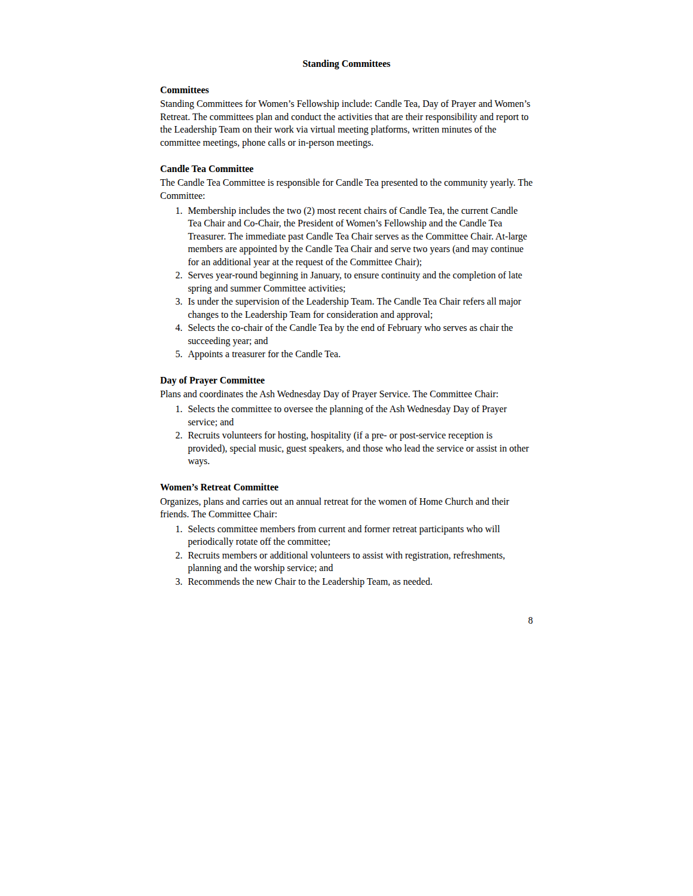Standing Committees
Committees
Standing Committees for Women’s Fellowship include: Candle Tea, Day of Prayer and Women’s Retreat. The committees plan and conduct the activities that are their responsibility and report to the Leadership Team on their work via virtual meeting platforms, written minutes of the committee meetings, phone calls or in-person meetings.
Candle Tea Committee
The Candle Tea Committee is responsible for Candle Tea presented to the community yearly. The Committee:
Membership includes the two (2) most recent chairs of Candle Tea, the current Candle Tea Chair and Co-Chair, the President of Women’s Fellowship and the Candle Tea Treasurer. The immediate past Candle Tea Chair serves as the Committee Chair. At-large members are appointed by the Candle Tea Chair and serve two years (and may continue for an additional year at the request of the Committee Chair);
Serves year-round beginning in January, to ensure continuity and the completion of late spring and summer Committee activities;
Is under the supervision of the Leadership Team. The Candle Tea Chair refers all major changes to the Leadership Team for consideration and approval;
Selects the co-chair of the Candle Tea by the end of February who serves as chair the succeeding year; and
Appoints a treasurer for the Candle Tea.
Day of Prayer Committee
Plans and coordinates the Ash Wednesday Day of Prayer Service. The Committee Chair:
Selects the committee to oversee the planning of the Ash Wednesday Day of Prayer service; and
Recruits volunteers for hosting, hospitality (if a pre- or post-service reception is provided), special music, guest speakers, and those who lead the service or assist in other ways.
Women’s Retreat Committee
Organizes, plans and carries out an annual retreat for the women of Home Church and their friends. The Committee Chair:
Selects committee members from current and former retreat participants who will periodically rotate off the committee;
Recruits members or additional volunteers to assist with registration, refreshments, planning and the worship service; and
Recommends the new Chair to the Leadership Team, as needed.
8